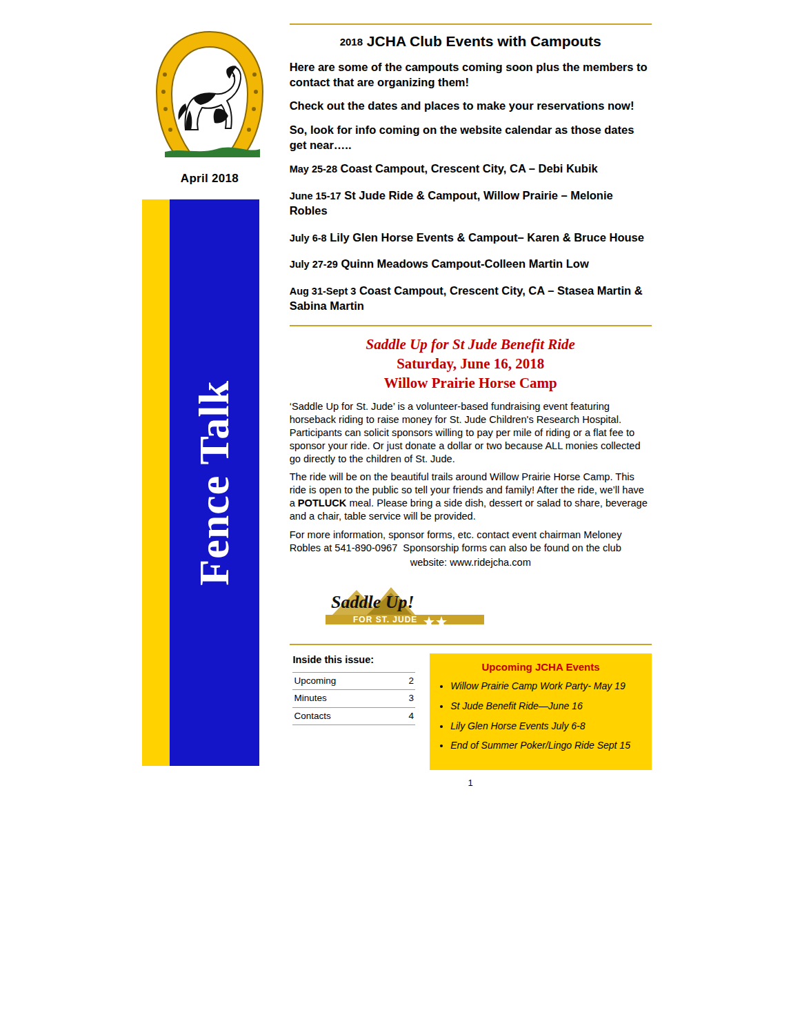April 2018
JACKSON COUNTY HORSEMAN'S ASSOCIATION
Fence Talk
2018 JCHA Club Events with Campouts
Here are some of the campouts coming soon plus the members to contact that are organizing them!
Check out the dates and places to make your reservations now!
So, look for info coming on the website calendar as those dates get near…..
May 25-28 Coast Campout, Crescent City, CA – Debi Kubik
June 15-17 St Jude Ride & Campout, Willow Prairie – Melonie Robles
July 6-8 Lily Glen Horse Events & Campout– Karen & Bruce House
July 27-29 Quinn Meadows Campout-Colleen Martin Low
Aug 31-Sept 3 Coast Campout, Crescent City, CA – Stasea Martin & Sabina Martin
Saddle Up for St Jude Benefit Ride Saturday, June 16, 2018 Willow Prairie Horse Camp
‘Saddle Up for St. Jude’ is a volunteer-based fundraising event featuring horseback riding to raise money for St. Jude Children's Research Hospital. Participants can solicit sponsors willing to pay per mile of riding or a flat fee to sponsor your ride. Or just donate a dollar or two because ALL monies collected go directly to the children of St. Jude.
The ride will be on the beautiful trails around Willow Prairie Horse Camp. This ride is open to the public so tell your friends and family! After the ride, we’ll have a POTLUCK meal. Please bring a side dish, dessert or salad to share, beverage and a chair, table service will be provided.
For more information, sponsor forms, etc. contact event chairman Meloney Robles at 541-890-0967 Sponsorship forms can also be found on the club
website: www.ridejcha.com
Saddle Up! FOR ST. JUDE
Inside this issue:
| Upcoming | 2 |
| Minutes | 3 |
| Contacts | 4 |
Upcoming JCHA Events
Willow Prairie Camp Work Party- May 19
St Jude Benefit Ride—June 16
Lily Glen Horse Events July 6-8
End of Summer Poker/Lingo Ride Sept 15
1